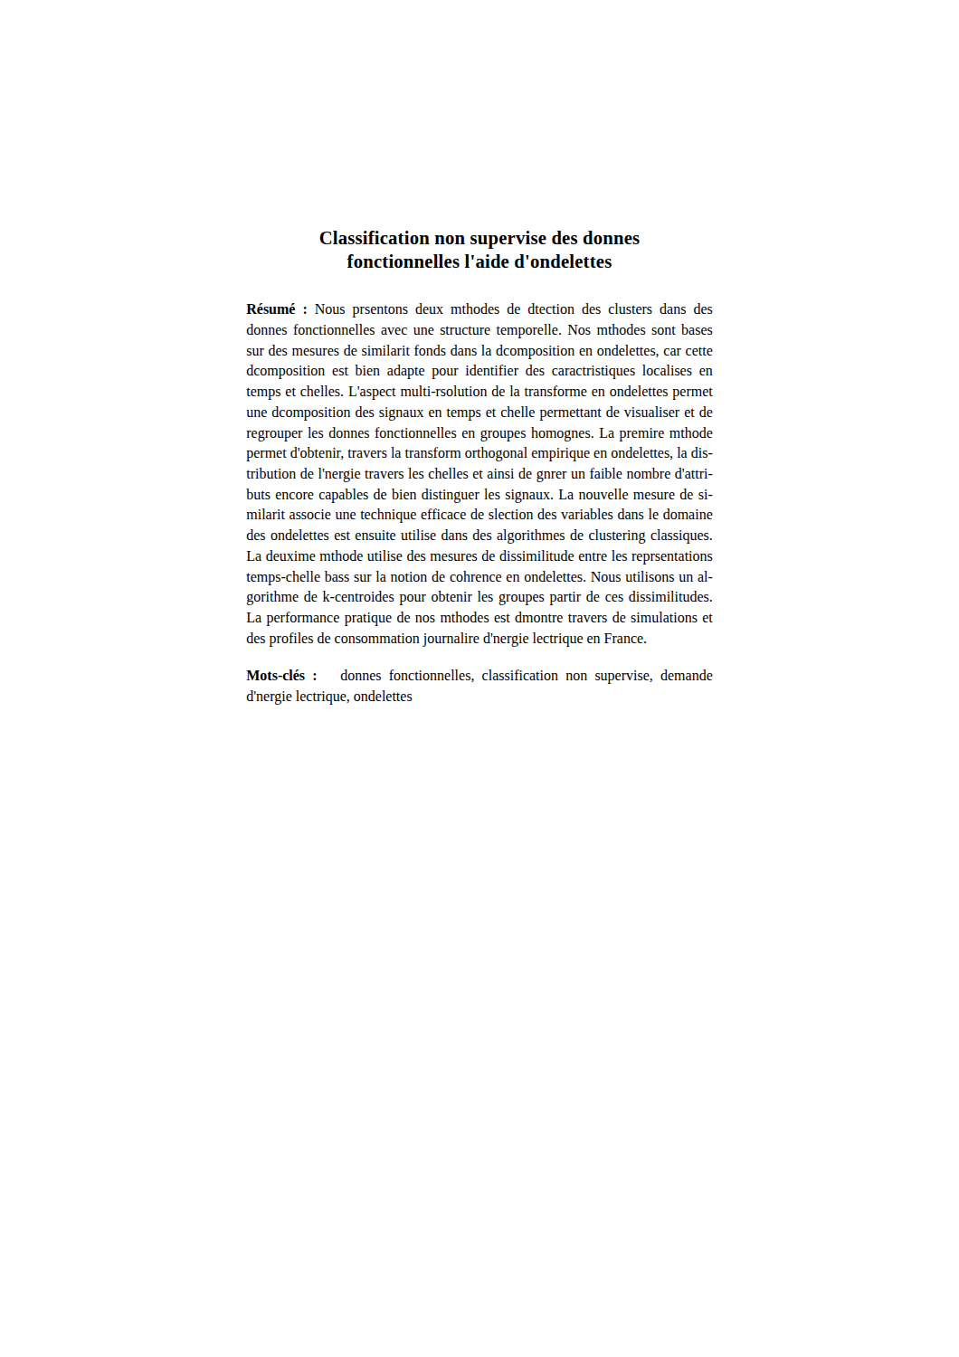Classification non supervise des donnes
fonctionnelles l'aide d'ondelettes
Résumé : Nous prsentons deux mthodes de dtection des clusters dans des donnes fonctionnelles avec une structure temporelle. Nos mthodes sont bases sur des mesures de similarit fonds dans la dcomposition en ondelettes, car cette dcomposition est bien adapte pour identifier des caractristiques localises en temps et chelles. L'aspect multi-rsolution de la transforme en ondelettes permet une dcomposition des signaux en temps et chelle permettant de visualiser et de regrouper les donnes fonctionnelles en groupes homognes. La premire mthode permet d'obtenir, travers la transform orthogonal empirique en ondelettes, la distribution de l'nergie travers les chelles et ainsi de gnrer un faible nombre d'attributs encore capables de bien distinguer les signaux. La nouvelle mesure de similarit associe une technique efficace de slection des variables dans le domaine des ondelettes est ensuite utilise dans des algorithmes de clustering classiques. La deuxime mthode utilise des mesures de dissimilitude entre les reprsentations temps-chelle bass sur la notion de cohrence en ondelettes. Nous utilisons un algorithme de k-centroides pour obtenir les groupes partir de ces dissimilitudes. La performance pratique de nos mthodes est dmontre travers de simulations et des profiles de consommation journalire d'nergie lectrique en France.
Mots-clés : donnes fonctionnelles, classification non supervise, demande d'nergie lectrique, ondelettes